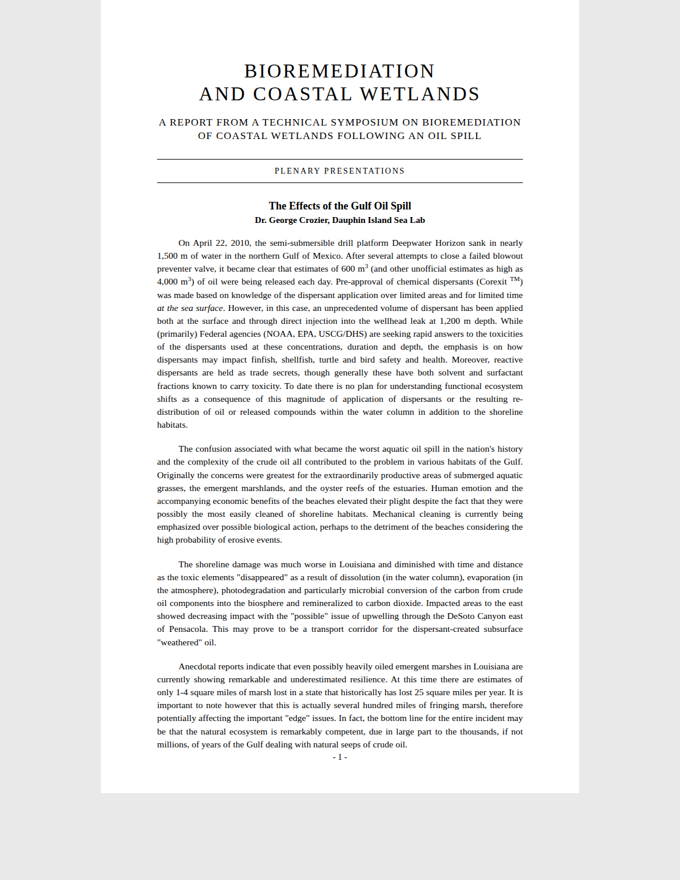BIOREMEDIATION
AND COASTAL WETLANDS
A REPORT FROM A TECHNICAL SYMPOSIUM ON BIOREMEDIATION
OF COASTAL WETLANDS FOLLOWING AN OIL SPILL
PLENARY PRESENTATIONS
The Effects of the Gulf Oil Spill
Dr. George Crozier, Dauphin Island Sea Lab
On April 22, 2010, the semi-submersible drill platform Deepwater Horizon sank in nearly 1,500 m of water in the northern Gulf of Mexico. After several attempts to close a failed blowout preventer valve, it became clear that estimates of 600 m3 (and other unofficial estimates as high as 4,000 m3) of oil were being released each day. Pre-approval of chemical dispersants (Corexit TM) was made based on knowledge of the dispersant application over limited areas and for limited time at the sea surface. However, in this case, an unprecedented volume of dispersant has been applied both at the surface and through direct injection into the wellhead leak at 1,200 m depth. While (primarily) Federal agencies (NOAA, EPA, USCG/DHS) are seeking rapid answers to the toxicities of the dispersants used at these concentrations, duration and depth, the emphasis is on how dispersants may impact finfish, shellfish, turtle and bird safety and health. Moreover, reactive dispersants are held as trade secrets, though generally these have both solvent and surfactant fractions known to carry toxicity. To date there is no plan for understanding functional ecosystem shifts as a consequence of this magnitude of application of dispersants or the resulting re-distribution of oil or released compounds within the water column in addition to the shoreline habitats.
The confusion associated with what became the worst aquatic oil spill in the nation's history and the complexity of the crude oil all contributed to the problem in various habitats of the Gulf. Originally the concerns were greatest for the extraordinarily productive areas of submerged aquatic grasses, the emergent marshlands, and the oyster reefs of the estuaries. Human emotion and the accompanying economic benefits of the beaches elevated their plight despite the fact that they were possibly the most easily cleaned of shoreline habitats. Mechanical cleaning is currently being emphasized over possible biological action, perhaps to the detriment of the beaches considering the high probability of erosive events.
The shoreline damage was much worse in Louisiana and diminished with time and distance as the toxic elements "disappeared" as a result of dissolution (in the water column), evaporation (in the atmosphere), photodegradation and particularly microbial conversion of the carbon from crude oil components into the biosphere and remineralized to carbon dioxide. Impacted areas to the east showed decreasing impact with the "possible" issue of upwelling through the DeSoto Canyon east of Pensacola. This may prove to be a transport corridor for the dispersant-created subsurface "weathered" oil.
Anecdotal reports indicate that even possibly heavily oiled emergent marshes in Louisiana are currently showing remarkable and underestimated resilience. At this time there are estimates of only 1-4 square miles of marsh lost in a state that historically has lost 25 square miles per year. It is important to note however that this is actually several hundred miles of fringing marsh, therefore potentially affecting the important "edge" issues. In fact, the bottom line for the entire incident may be that the natural ecosystem is remarkably competent, due in large part to the thousands, if not millions, of years of the Gulf dealing with natural seeps of crude oil.
- 1 -